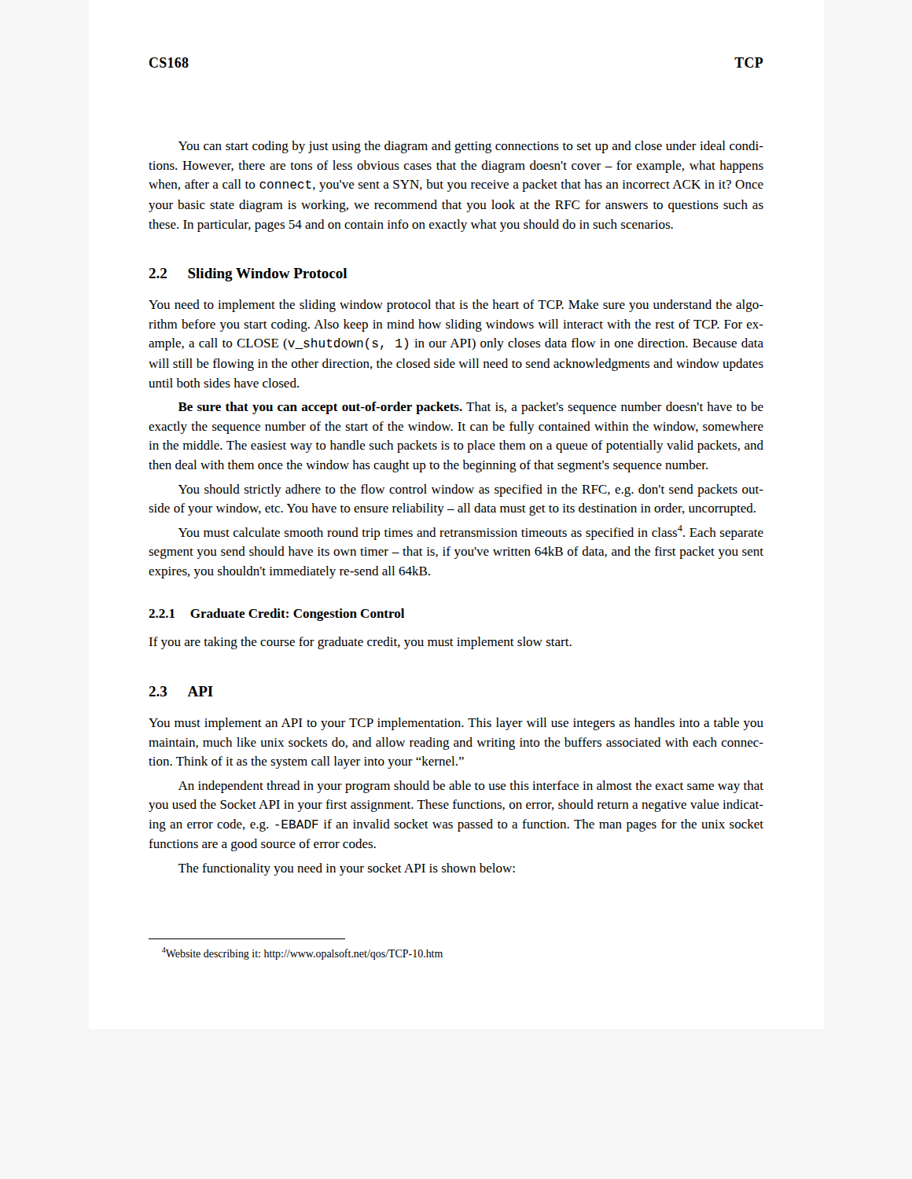CS168 TCP
You can start coding by just using the diagram and getting connections to set up and close under ideal conditions. However, there are tons of less obvious cases that the diagram doesn't cover – for example, what happens when, after a call to connect, you've sent a SYN, but you receive a packet that has an incorrect ACK in it? Once your basic state diagram is working, we recommend that you look at the RFC for answers to questions such as these. In particular, pages 54 and on contain info on exactly what you should do in such scenarios.
2.2 Sliding Window Protocol
You need to implement the sliding window protocol that is the heart of TCP. Make sure you understand the algorithm before you start coding. Also keep in mind how sliding windows will interact with the rest of TCP. For example, a call to CLOSE (v_shutdown(s, 1) in our API) only closes data flow in one direction. Because data will still be flowing in the other direction, the closed side will need to send acknowledgments and window updates until both sides have closed.
Be sure that you can accept out-of-order packets. That is, a packet's sequence number doesn't have to be exactly the sequence number of the start of the window. It can be fully contained within the window, somewhere in the middle. The easiest way to handle such packets is to place them on a queue of potentially valid packets, and then deal with them once the window has caught up to the beginning of that segment's sequence number.
You should strictly adhere to the flow control window as specified in the RFC, e.g. don't send packets outside of your window, etc. You have to ensure reliability – all data must get to its destination in order, uncorrupted.
You must calculate smooth round trip times and retransmission timeouts as specified in class4. Each separate segment you send should have its own timer – that is, if you've written 64kB of data, and the first packet you sent expires, you shouldn't immediately re-send all 64kB.
2.2.1 Graduate Credit: Congestion Control
If you are taking the course for graduate credit, you must implement slow start.
2.3 API
You must implement an API to your TCP implementation. This layer will use integers as handles into a table you maintain, much like unix sockets do, and allow reading and writing into the buffers associated with each connection. Think of it as the system call layer into your “kernel.”
An independent thread in your program should be able to use this interface in almost the exact same way that you used the Socket API in your first assignment. These functions, on error, should return a negative value indicating an error code, e.g. -EBADF if an invalid socket was passed to a function. The man pages for the unix socket functions are a good source of error codes.
The functionality you need in your socket API is shown below:
4Website describing it: http://www.opalsoft.net/qos/TCP-10.htm